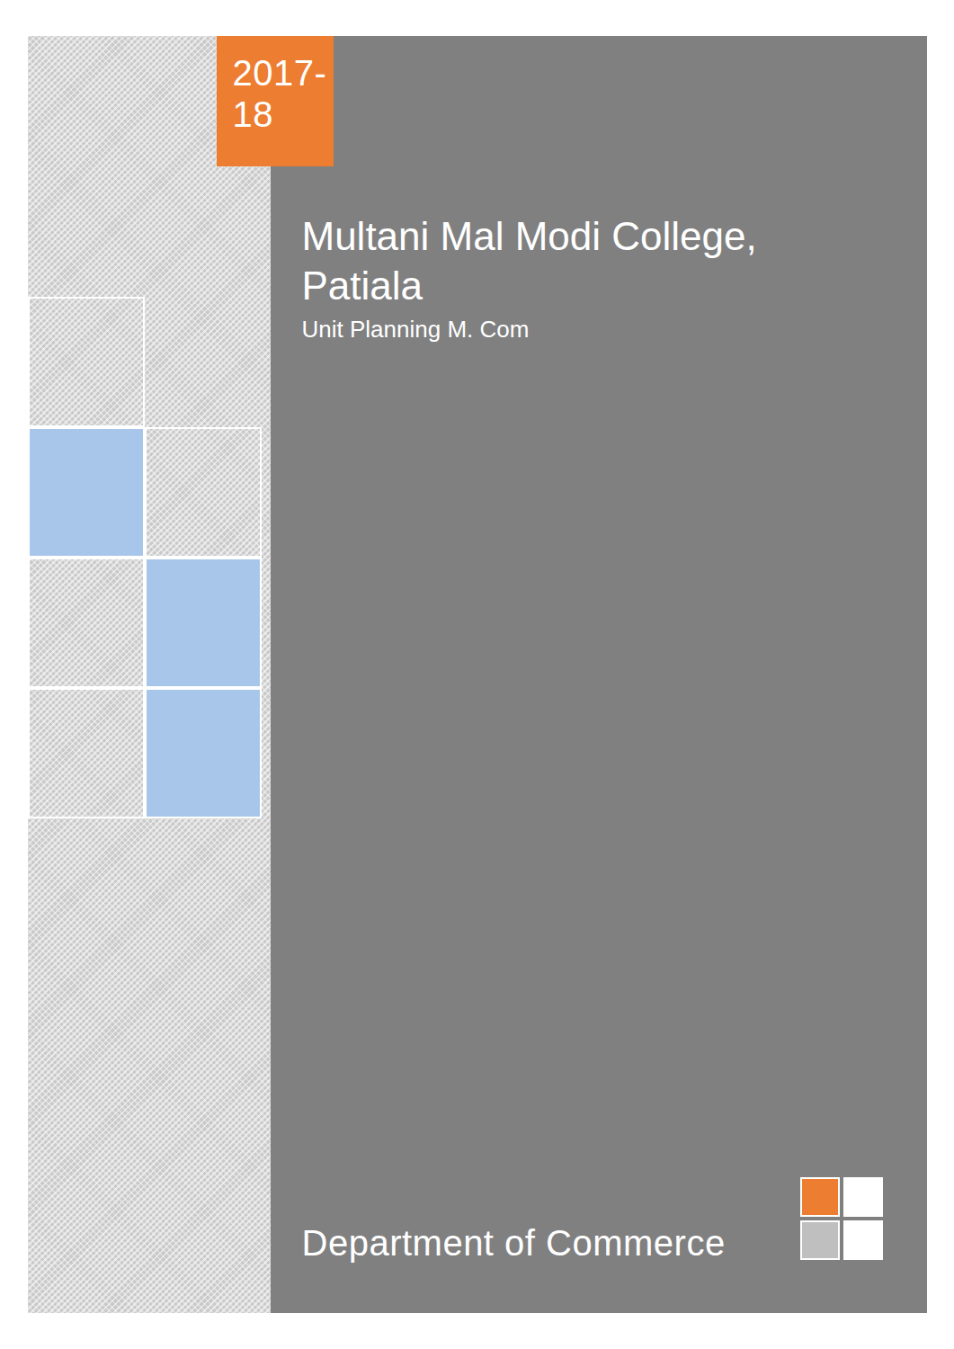2017-
18
Multani Mal Modi College,
Patiala
Unit Planning M. Com
Department of Commerce